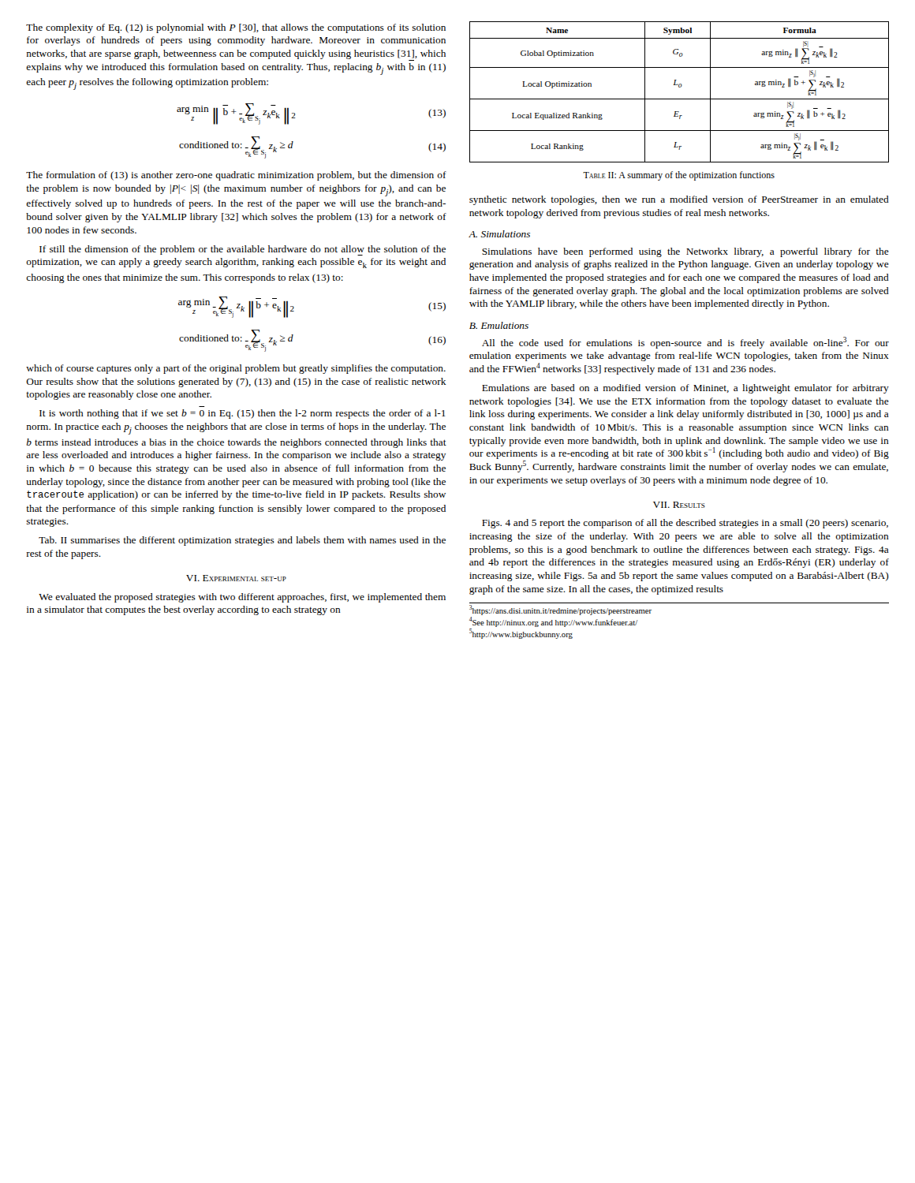The complexity of Eq. (12) is polynomial with P [30], that allows the computations of its solution for overlays of hundreds of peers using commodity hardware. Moreover in communication networks, that are sparse graph, betweenness can be computed quickly using heuristics [31], which explains why we introduced this formulation based on centrality. Thus, replacing bj with b in (11) each peer pj resolves the following optimization problem:
arg minz ∥ b + ∑ek ∈ Sj zk ek ∥2 (13)
conditioned to: ∑ek ∈ Sj zk ≥ d (14)
The formulation of (13) is another zero-one quadratic minimization problem, but the dimension of the problem is now bounded by |P|< |S| (the maximum number of neighbors for pj), and can be effectively solved up to hundreds of peers. In the rest of the paper we will use the branch-and-bound solver given by the YALMLIP library [32] which solves the problem (13) for a network of 100 nodes in few seconds.
If still the dimension of the problem or the available hardware do not allow the solution of the optimization, we can apply a greedy search algorithm, ranking each possible ek for its weight and choosing the ones that minimize the sum. This corresponds to relax (13) to:
arg minz ∑ek ∈ Sj zk ∥b + ek∥2 (15)
conditioned to: ∑ek ∈ Sj zk ≥ d (16)
which of course captures only a part of the original problem but greatly simplifies the computation. Our results show that the solutions generated by (7), (13) and (15) in the case of realistic network topologies are reasonably close one another.
It is worth nothing that if we set b = 0 in Eq. (15) then the l-2 norm respects the order of a l-1 norm. In practice each pj chooses the neighbors that are close in terms of hops in the underlay. The b terms instead introduces a bias in the choice towards the neighbors connected through links that are less overloaded and introduces a higher fairness. In the comparison we include also a strategy in which b = 0 because this strategy can be used also in absence of full information from the underlay topology, since the distance from another peer can be measured with probing tool (like the traceroute application) or can be inferred by the time-to-live field in IP packets. Results show that the performance of this simple ranking function is sensibly lower compared to the proposed strategies.
Tab. II summarises the different optimization strategies and labels them with names used in the rest of the papers.
VI. Experimental set-up
We evaluated the proposed strategies with two different approaches, first, we implemented them in a simulator that computes the best overlay according to each strategy on
| Name | Symbol | Formula |
| --- | --- | --- |
| Global Optimization | G o | arg min z ∥ /S/ ∑ k=1 z k e k ∥ 2 |
| Local Optimization | L o | arg min z ∥ b + /S j / ∑ k=1 z k e k ∥ 2 |
| Local Equalized Ranking | E r | arg min z /S j / ∑ k=1 z k ∥ b + e k ∥ 2 |
| Local Ranking | L r | arg min z /S j / ∑ k=1 z k ∥ e k ∥ 2 |
Table II: A summary of the optimization functions
synthetic network topologies, then we run a modified version of PeerStreamer in an emulated network topology derived from previous studies of real mesh networks.
A. Simulations
Simulations have been performed using the Networkx library, a powerful library for the generation and analysis of graphs realized in the Python language. Given an underlay topology we have implemented the proposed strategies and for each one we compared the measures of load and fairness of the generated overlay graph. The global and the local optimization problems are solved with the YAMLIP library, while the others have been implemented directly in Python.
B. Emulations
All the code used for emulations is open-source and is freely available on-line3. For our emulation experiments we take advantage from real-life WCN topologies, taken from the Ninux and the FFWien4 networks [33] respectively made of 131 and 236 nodes.
Emulations are based on a modified version of Mininet, a lightweight emulator for arbitrary network topologies [34]. We use the ETX information from the topology dataset to evaluate the link loss during experiments. We consider a link delay uniformly distributed in [30, 1000] µs and a constant link bandwidth of 10 Mbit/s. This is a reasonable assumption since WCN links can typically provide even more bandwidth, both in uplink and downlink. The sample video we use in our experiments is a re-encoding at bit rate of 300 kbit s−1 (including both audio and video) of Big Buck Bunny5. Currently, hardware constraints limit the number of overlay nodes we can emulate, in our experiments we setup overlays of 30 peers with a minimum node degree of 10.
VII. Results
Figs. 4 and 5 report the comparison of all the described strategies in a small (20 peers) scenario, increasing the size of the underlay. With 20 peers we are able to solve all the optimization problems, so this is a good benchmark to outline the differences between each strategy. Figs. 4a and 4b report the differences in the strategies measured using an Erdős-Rényi (ER) underlay of increasing size, while Figs. 5a and 5b report the same values computed on a Barabási-Albert (BA) graph of the same size. In all the cases, the optimized results
3https://ans.disi.unitn.it/redmine/projects/peerstreamer
4See http://ninux.org and http://www.funkfeuer.at/
5http://www.bigbuckbunny.org